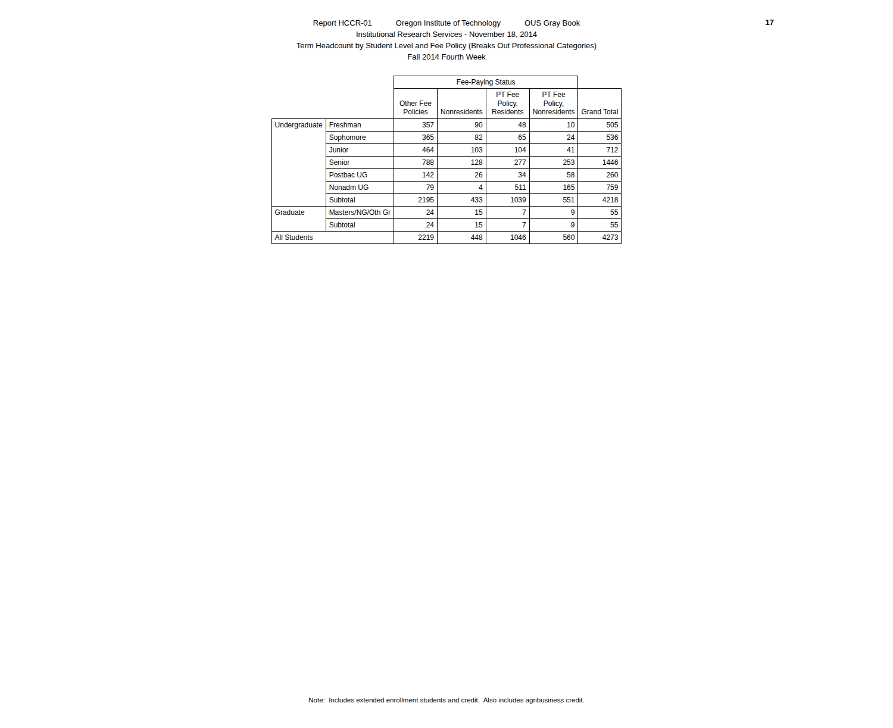17
Report HCCR-01 Oregon Institute of Technology OUS Gray Book
Institutional Research Services - November 18, 2014
Term Headcount by Student Level and Fee Policy (Breaks Out Professional Categories)
Fall 2014 Fourth Week
| | Fee-Paying Status | |
| --- | --- | --- |
| | Other Fee Policies | Nonresidents | PT Fee Policy, Residents | PT Fee Policy, Nonresidents | Grand Total |
| Undergraduate | Freshman | 357 | 90 | 48 | 10 | 505 |
| Sophomore | 365 | 82 | 65 | 24 | 536 |
| Junior | 464 | 103 | 104 | 41 | 712 |
| Senior | 788 | 128 | 277 | 253 | 1446 |
| Postbac UG | 142 | 26 | 34 | 58 | 260 |
| Nonadm UG | 79 | 4 | 511 | 165 | 759 |
| Subtotal | 2195 | 433 | 1039 | 551 | 4218 |
| Graduate | Masters/NG/Oth Gr | 24 | 15 | 7 | 9 | 55 |
| Subtotal | 24 | 15 | 7 | 9 | 55 |
| All Students | 2219 | 448 | 1046 | 560 | 4273 |
Note: Includes extended enrollment students and credit. Also includes agribusiness credit.